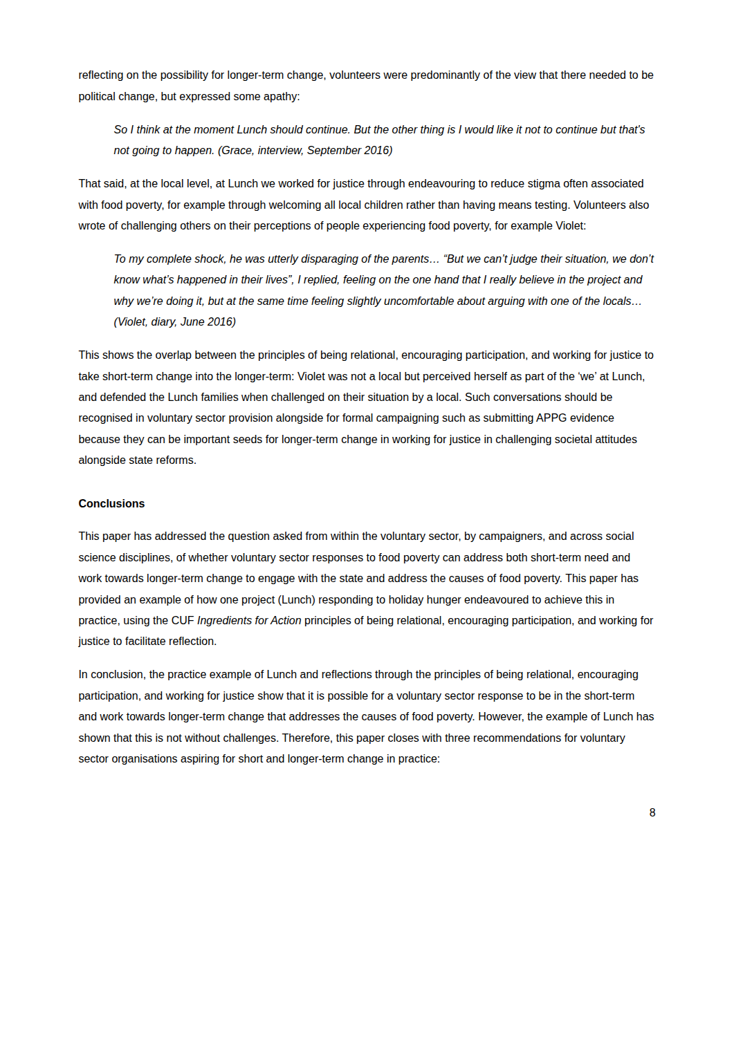reflecting on the possibility for longer-term change, volunteers were predominantly of the view that there needed to be political change, but expressed some apathy:
So I think at the moment Lunch should continue. But the other thing is I would like it not to continue but that's not going to happen. (Grace, interview, September 2016)
That said, at the local level, at Lunch we worked for justice through endeavouring to reduce stigma often associated with food poverty, for example through welcoming all local children rather than having means testing. Volunteers also wrote of challenging others on their perceptions of people experiencing food poverty, for example Violet:
To my complete shock, he was utterly disparaging of the parents… “But we can’t judge their situation, we don’t know what’s happened in their lives”, I replied, feeling on the one hand that I really believe in the project and why we’re doing it, but at the same time feeling slightly uncomfortable about arguing with one of the locals… (Violet, diary, June 2016)
This shows the overlap between the principles of being relational, encouraging participation, and working for justice to take short-term change into the longer-term: Violet was not a local but perceived herself as part of the ‘we’ at Lunch, and defended the Lunch families when challenged on their situation by a local. Such conversations should be recognised in voluntary sector provision alongside for formal campaigning such as submitting APPG evidence because they can be important seeds for longer-term change in working for justice in challenging societal attitudes alongside state reforms.
Conclusions
This paper has addressed the question asked from within the voluntary sector, by campaigners, and across social science disciplines, of whether voluntary sector responses to food poverty can address both short-term need and work towards longer-term change to engage with the state and address the causes of food poverty. This paper has provided an example of how one project (Lunch) responding to holiday hunger endeavoured to achieve this in practice, using the CUF Ingredients for Action principles of being relational, encouraging participation, and working for justice to facilitate reflection.
In conclusion, the practice example of Lunch and reflections through the principles of being relational, encouraging participation, and working for justice show that it is possible for a voluntary sector response to be in the short-term and work towards longer-term change that addresses the causes of food poverty. However, the example of Lunch has shown that this is not without challenges. Therefore, this paper closes with three recommendations for voluntary sector organisations aspiring for short and longer-term change in practice:
8